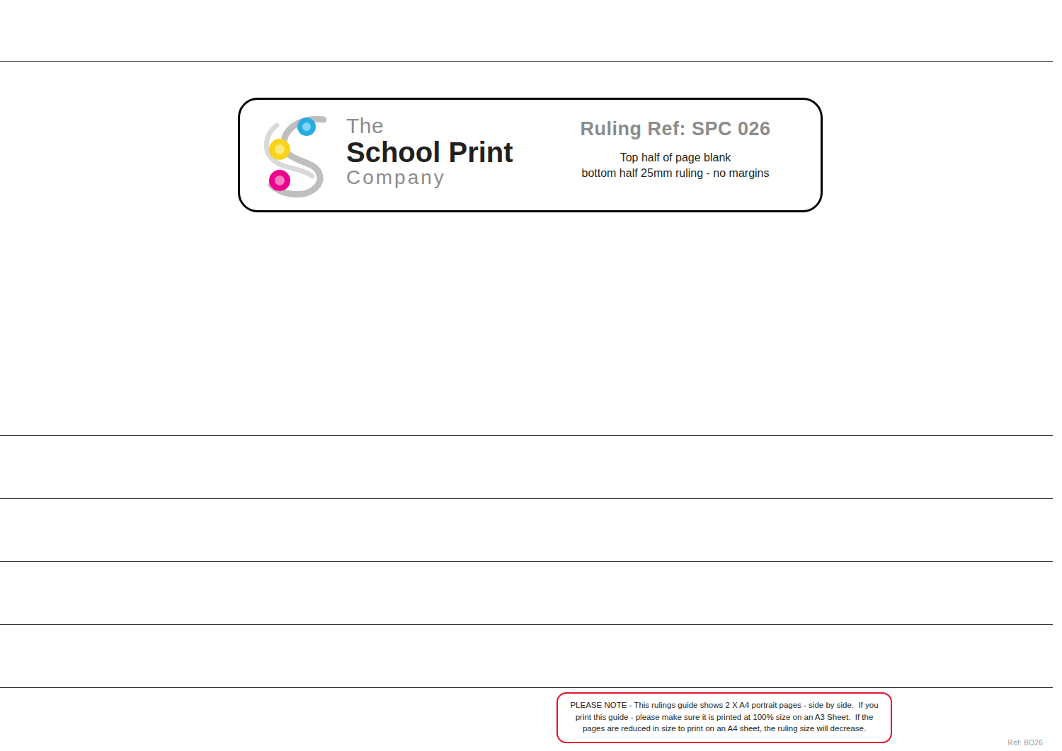The
School Print
Company
Ruling Ref: SPC 026
Top half of page blank
bottom half 25mm ruling - no margins
PLEASE NOTE - This rulings guide shows 2 X A4 portrait pages - side by side. If you print this guide - please make sure it is printed at 100% size on an A3 Sheet. If the pages are reduced in size to print on an A4 sheet, the ruling size will decrease.
Ref: BO26